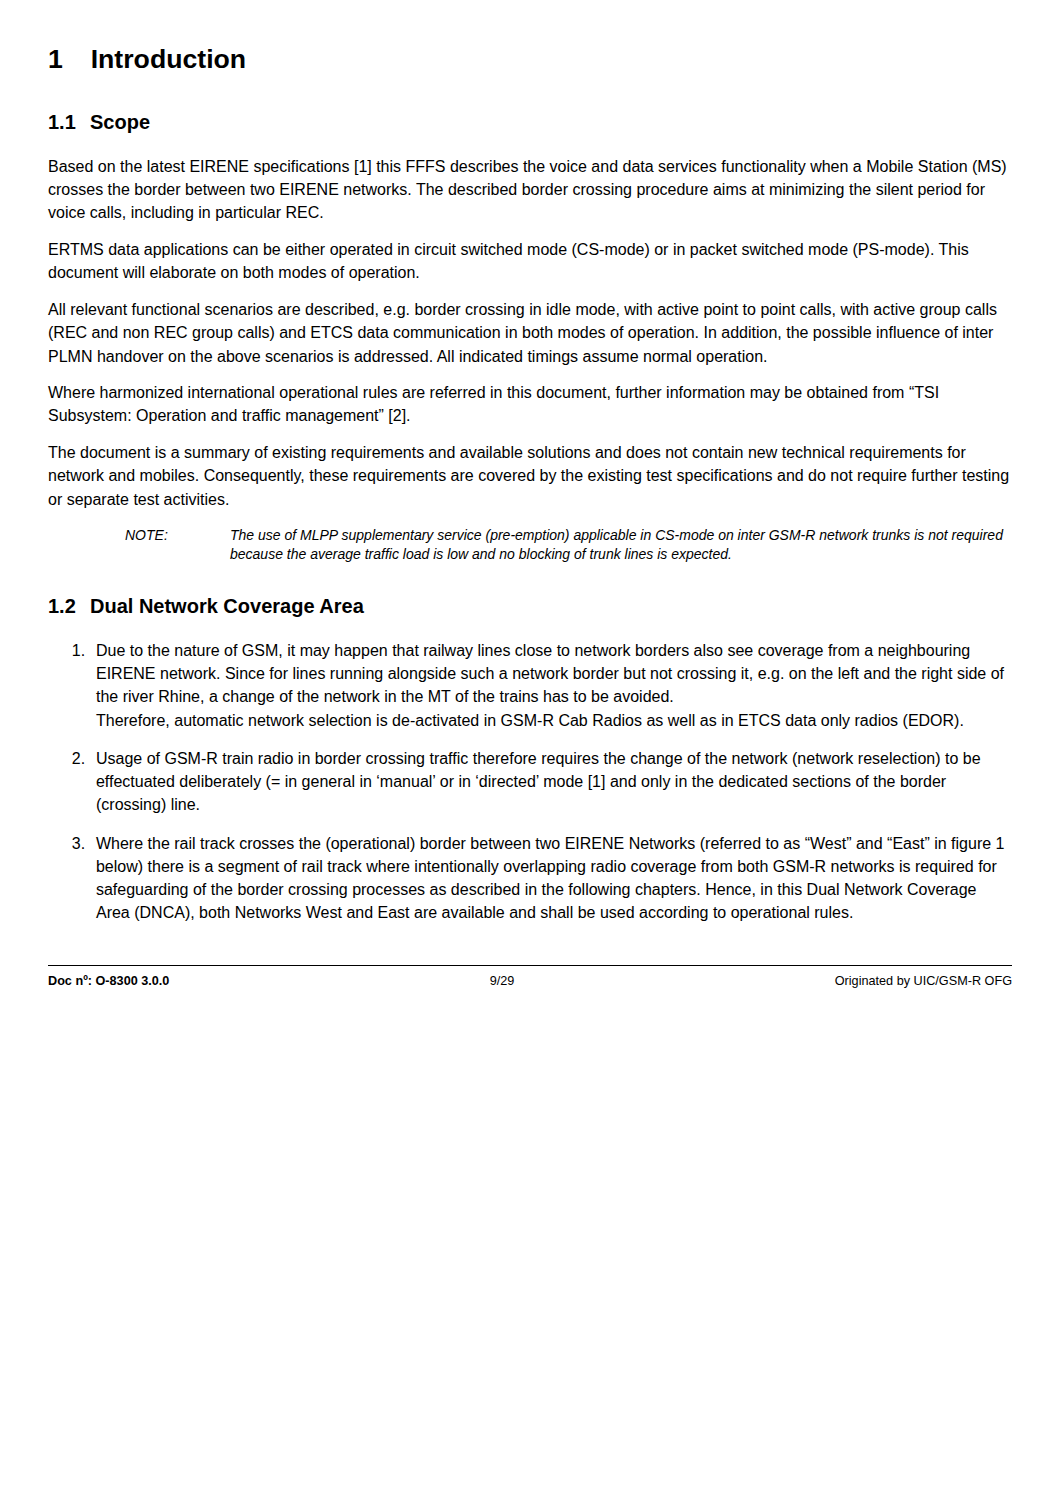1 Introduction
1.1 Scope
Based on the latest EIRENE specifications [1] this FFFS describes the voice and data services functionality when a Mobile Station (MS) crosses the border between two EIRENE networks. The described border crossing procedure aims at minimizing the silent period for voice calls, including in particular REC.
ERTMS data applications can be either operated in circuit switched mode (CS-mode) or in packet switched mode (PS-mode). This document will elaborate on both modes of operation.
All relevant functional scenarios are described, e.g. border crossing in idle mode, with active point to point calls, with active group calls (REC and non REC group calls) and ETCS data communication in both modes of operation. In addition, the possible influence of inter PLMN handover on the above scenarios is addressed. All indicated timings assume normal operation.
Where harmonized international operational rules are referred in this document, further information may be obtained from “TSI Subsystem: Operation and traffic management” [2].
The document is a summary of existing requirements and available solutions and does not contain new technical requirements for network and mobiles. Consequently, these requirements are covered by the existing test specifications and do not require further testing or separate test activities.
NOTE: The use of MLPP supplementary service (pre-emption) applicable in CS-mode on inter GSM-R network trunks is not required because the average traffic load is low and no blocking of trunk lines is expected.
1.2 Dual Network Coverage Area
Due to the nature of GSM, it may happen that railway lines close to network borders also see coverage from a neighbouring EIRENE network. Since for lines running alongside such a network border but not crossing it, e.g. on the left and the right side of the river Rhine, a change of the network in the MT of the trains has to be avoided.
Therefore, automatic network selection is de-activated in GSM-R Cab Radios as well as in ETCS data only radios (EDOR).
Usage of GSM-R train radio in border crossing traffic therefore requires the change of the network (network reselection) to be effectuated deliberately (= in general in ‘manual’ or in ‘directed’ mode [1] and only in the dedicated sections of the border (crossing) line.
Where the rail track crosses the (operational) border between two EIRENE Networks (referred to as “West” and “East” in figure 1 below) there is a segment of rail track where intentionally overlapping radio coverage from both GSM-R networks is required for safeguarding of the border crossing processes as described in the following chapters. Hence, in this Dual Network Coverage Area (DNCA), both Networks West and East are available and shall be used according to operational rules.
Doc nº: O-8300 3.0.0 9/29 Originated by UIC/GSM-R OFG